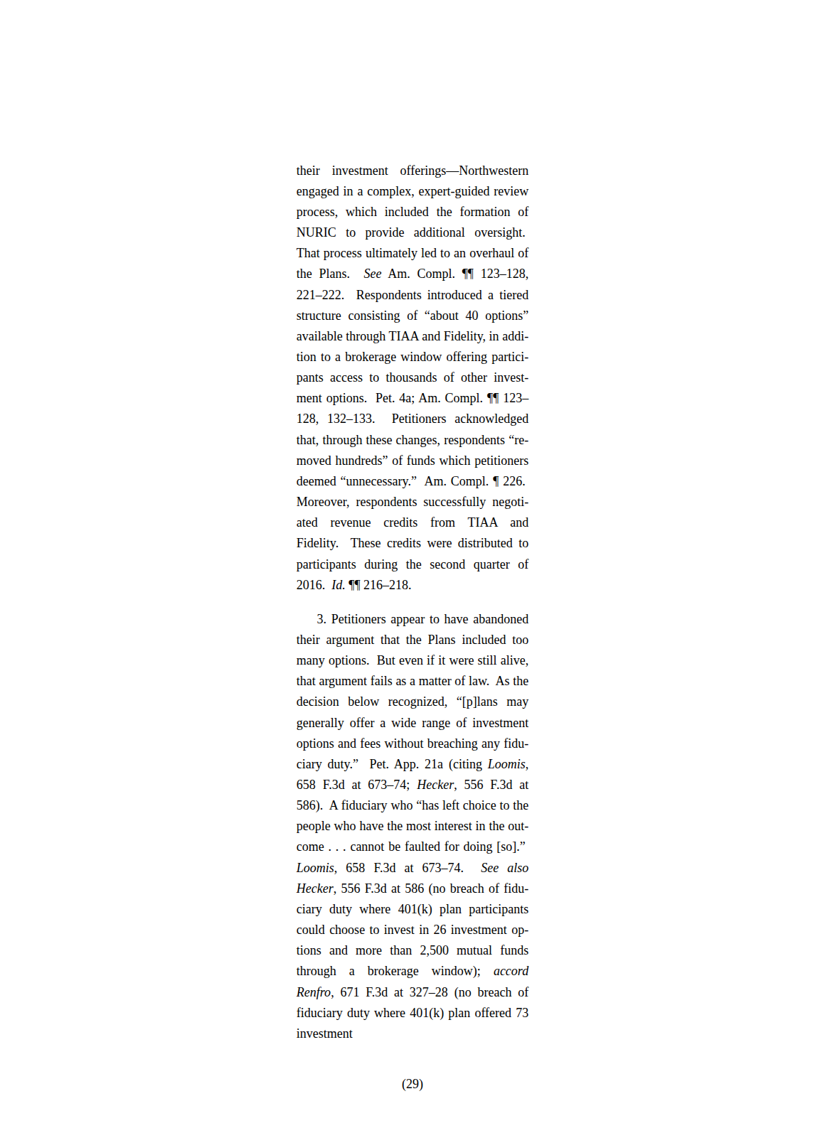their investment offerings—Northwestern engaged in a complex, expert-guided review process, which included the formation of NURIC to provide additional oversight. That process ultimately led to an overhaul of the Plans. See Am. Compl. ¶¶ 123–128, 221–222. Respondents introduced a tiered structure consisting of “about 40 options” available through TIAA and Fidelity, in addition to a brokerage window offering participants access to thousands of other investment options. Pet. 4a; Am. Compl. ¶¶ 123–128, 132–133. Petitioners acknowledged that, through these changes, respondents “removed hundreds” of funds which petitioners deemed “unnecessary.” Am. Compl. ¶ 226. Moreover, respondents successfully negotiated revenue credits from TIAA and Fidelity. These credits were distributed to participants during the second quarter of 2016. Id. ¶¶ 216–218.
3. Petitioners appear to have abandoned their argument that the Plans included too many options. But even if it were still alive, that argument fails as a matter of law. As the decision below recognized, “[p]lans may generally offer a wide range of investment options and fees without breaching any fiduciary duty.” Pet. App. 21a (citing Loomis, 658 F.3d at 673–74; Hecker, 556 F.3d at 586). A fiduciary who “has left choice to the people who have the most interest in the outcome . . . cannot be faulted for doing [so].” Loomis, 658 F.3d at 673–74. See also Hecker, 556 F.3d at 586 (no breach of fiduciary duty where 401(k) plan participants could choose to invest in 26 investment options and more than 2,500 mutual funds through a brokerage window); accord Renfro, 671 F.3d at 327–28 (no breach of fiduciary duty where 401(k) plan offered 73 investment
(29)